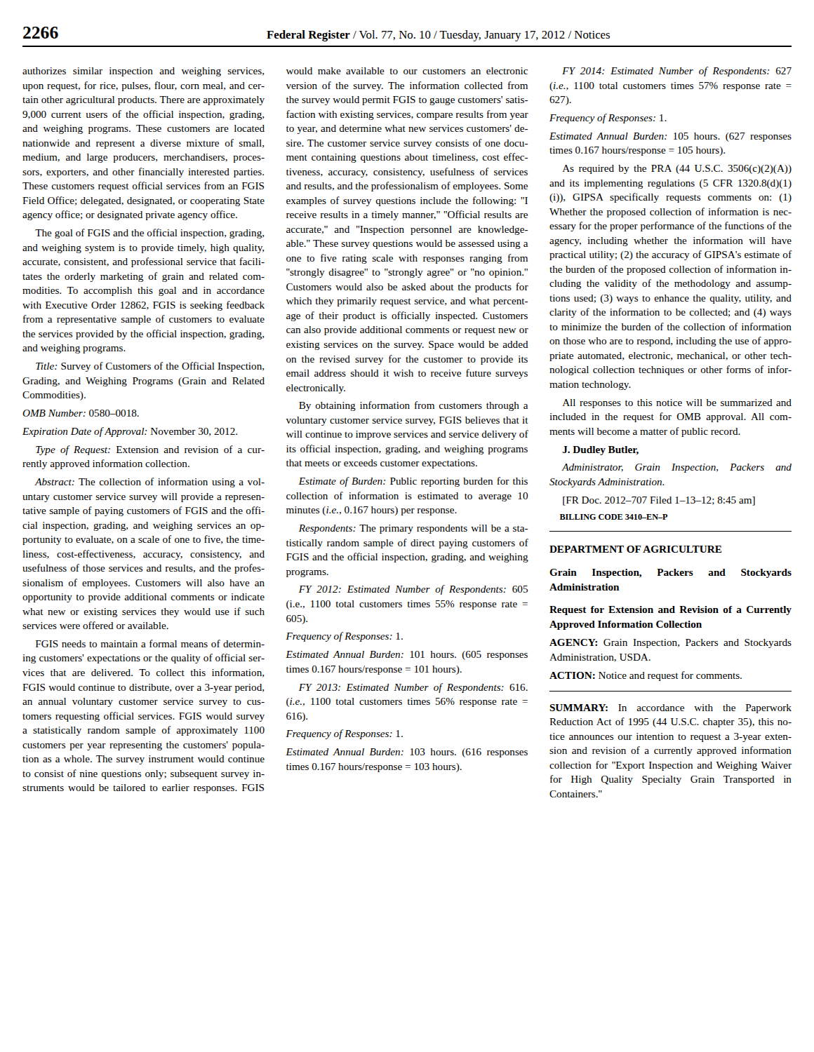2266
Federal Register / Vol. 77, No. 10 / Tuesday, January 17, 2012 / Notices
authorizes similar inspection and weighing services, upon request, for rice, pulses, flour, corn meal, and certain other agricultural products. There are approximately 9,000 current users of the official inspection, grading, and weighing programs. These customers are located nationwide and represent a diverse mixture of small, medium, and large producers, merchandisers, processors, exporters, and other financially interested parties. These customers request official services from an FGIS Field Office; delegated, designated, or cooperating State agency office; or designated private agency office.
The goal of FGIS and the official inspection, grading, and weighing system is to provide timely, high quality, accurate, consistent, and professional service that facilitates the orderly marketing of grain and related commodities. To accomplish this goal and in accordance with Executive Order 12862, FGIS is seeking feedback from a representative sample of customers to evaluate the services provided by the official inspection, grading, and weighing programs.
Title: Survey of Customers of the Official Inspection, Grading, and Weighing Programs (Grain and Related Commodities).
OMB Number: 0580–0018.
Expiration Date of Approval: November 30, 2012.
Type of Request: Extension and revision of a currently approved information collection.
Abstract: The collection of information using a voluntary customer service survey will provide a representative sample of paying customers of FGIS and the official inspection, grading, and weighing services an opportunity to evaluate, on a scale of one to five, the timeliness, cost-effectiveness, accuracy, consistency, and usefulness of those services and results, and the professionalism of employees. Customers will also have an opportunity to provide additional comments or indicate what new or existing services they would use if such services were offered or available.
FGIS needs to maintain a formal means of determining customers' expectations or the quality of official services that are delivered. To collect this information, FGIS would continue to distribute, over a 3-year period, an annual voluntary customer service survey to customers requesting official services. FGIS would survey a statistically random sample of approximately 1100 customers per year representing the customers' population as a whole. The survey instrument would continue to consist of nine questions only; subsequent survey instruments would be tailored to earlier responses. FGIS would make available to our customers an electronic version of the survey. The information collected from the survey would permit FGIS to gauge customers' satisfaction with existing services, compare results from year to year, and determine what new services customers' desire. The customer service survey consists of one document containing questions about timeliness, cost effectiveness, accuracy, consistency, usefulness of services and results, and the professionalism of employees. Some examples of survey questions include the following: ''I receive results in a timely manner,'' ''Official results are accurate,'' and ''Inspection personnel are knowledgeable.'' These survey questions would be assessed using a one to five rating scale with responses ranging from ''strongly disagree'' to ''strongly agree'' or ''no opinion.'' Customers would also be asked about the products for which they primarily request service, and what percentage of their product is officially inspected. Customers can also provide additional comments or request new or existing services on the survey. Space would be added on the revised survey for the customer to provide its email address should it wish to receive future surveys electronically.
By obtaining information from customers through a voluntary customer service survey, FGIS believes that it will continue to improve services and service delivery of its official inspection, grading, and weighing programs that meets or exceeds customer expectations.
Estimate of Burden: Public reporting burden for this collection of information is estimated to average 10 minutes (i.e., 0.167 hours) per response.
Respondents: The primary respondents will be a statistically random sample of direct paying customers of FGIS and the official inspection, grading, and weighing programs.
FY 2012: Estimated Number of Respondents: 605 (i.e., 1100 total customers times 55% response rate = 605).
Frequency of Responses: 1.
Estimated Annual Burden: 101 hours. (605 responses times 0.167 hours/response = 101 hours).
FY 2013: Estimated Number of Respondents: 616. (i.e., 1100 total customers times 56% response rate = 616).
Frequency of Responses: 1.
Estimated Annual Burden: 103 hours. (616 responses times 0.167 hours/response = 103 hours).
FY 2014: Estimated Number of Respondents: 627 (i.e., 1100 total customers times 57% response rate = 627).
Frequency of Responses: 1.
Estimated Annual Burden: 105 hours. (627 responses times 0.167 hours/response = 105 hours).
As required by the PRA (44 U.S.C. 3506(c)(2)(A)) and its implementing regulations (5 CFR 1320.8(d)(1)(i)), GIPSA specifically requests comments on: (1) Whether the proposed collection of information is necessary for the proper performance of the functions of the agency, including whether the information will have practical utility; (2) the accuracy of GIPSA's estimate of the burden of the proposed collection of information including the validity of the methodology and assumptions used; (3) ways to enhance the quality, utility, and clarity of the information to be collected; and (4) ways to minimize the burden of the collection of information on those who are to respond, including the use of appropriate automated, electronic, mechanical, or other technological collection techniques or other forms of information technology.
All responses to this notice will be summarized and included in the request for OMB approval. All comments will become a matter of public record.
J. Dudley Butler,
Administrator, Grain Inspection, Packers and Stockyards Administration.
[FR Doc. 2012–707 Filed 1–13–12; 8:45 am]
BILLING CODE 3410–EN–P
DEPARTMENT OF AGRICULTURE
Grain Inspection, Packers and Stockyards Administration
Request for Extension and Revision of a Currently Approved Information Collection
AGENCY: Grain Inspection, Packers and Stockyards Administration, USDA.
ACTION: Notice and request for comments.
SUMMARY: In accordance with the Paperwork Reduction Act of 1995 (44 U.S.C. chapter 35), this notice announces our intention to request a 3-year extension and revision of a currently approved information collection for ''Export Inspection and Weighing Waiver for High Quality Specialty Grain Transported in Containers.''